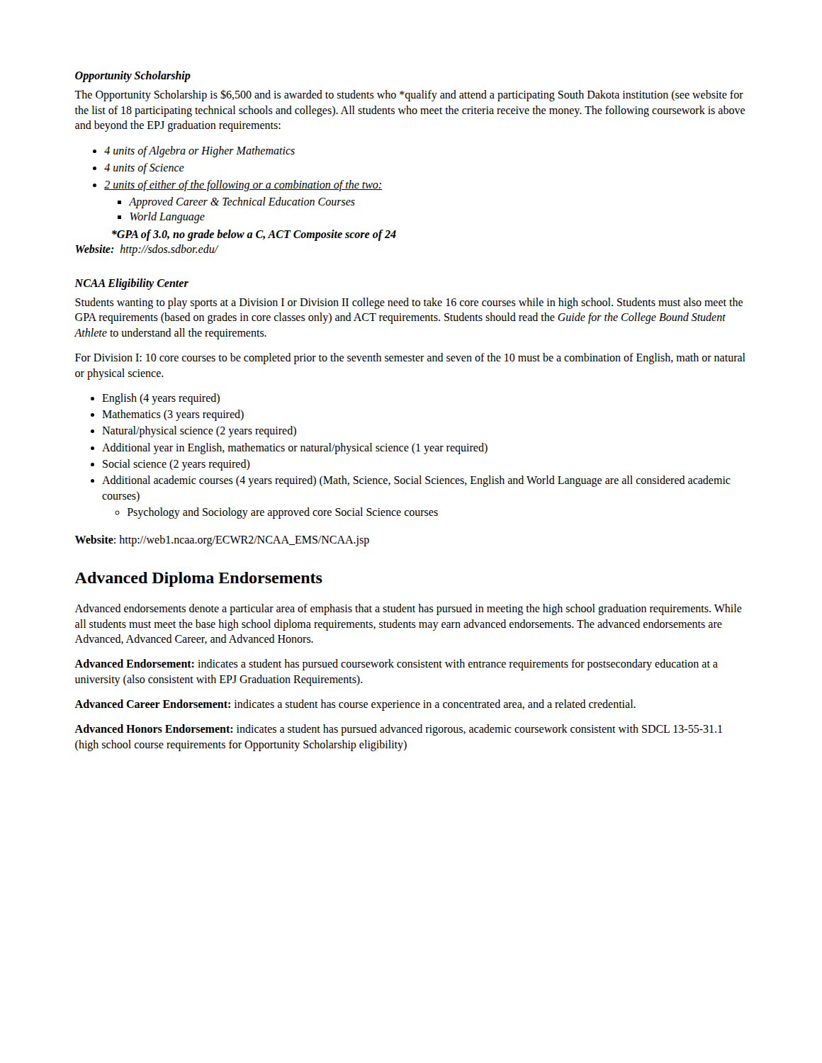Opportunity Scholarship
The Opportunity Scholarship is $6,500 and is awarded to students who *qualify and attend a participating South Dakota institution (see website for the list of 18 participating technical schools and colleges). All students who meet the criteria receive the money. The following coursework is above and beyond the EPJ graduation requirements:
4 units of Algebra or Higher Mathematics
4 units of Science
2 units of either of the following or a combination of the two:
Approved Career & Technical Education Courses
World Language
*GPA of 3.0, no grade below a C, ACT Composite score of 24
Website: http://sdos.sdbor.edu/
NCAA Eligibility Center
Students wanting to play sports at a Division I or Division II college need to take 16 core courses while in high school. Students must also meet the GPA requirements (based on grades in core classes only) and ACT requirements. Students should read the Guide for the College Bound Student Athlete to understand all the requirements.
For Division I: 10 core courses to be completed prior to the seventh semester and seven of the 10 must be a combination of English, math or natural or physical science.
English (4 years required)
Mathematics (3 years required)
Natural/physical science (2 years required)
Additional year in English, mathematics or natural/physical science (1 year required)
Social science (2 years required)
Additional academic courses (4 years required) (Math, Science, Social Sciences, English and World Language are all considered academic courses)
Psychology and Sociology are approved core Social Science courses
Website: http://web1.ncaa.org/ECWR2/NCAA_EMS/NCAA.jsp
Advanced Diploma Endorsements
Advanced endorsements denote a particular area of emphasis that a student has pursued in meeting the high school graduation requirements. While all students must meet the base high school diploma requirements, students may earn advanced endorsements. The advanced endorsements are Advanced, Advanced Career, and Advanced Honors.
Advanced Endorsement: indicates a student has pursued coursework consistent with entrance requirements for postsecondary education at a university (also consistent with EPJ Graduation Requirements).
Advanced Career Endorsement: indicates a student has course experience in a concentrated area, and a related credential.
Advanced Honors Endorsement: indicates a student has pursued advanced rigorous, academic coursework consistent with SDCL 13-55-31.1 (high school course requirements for Opportunity Scholarship eligibility)